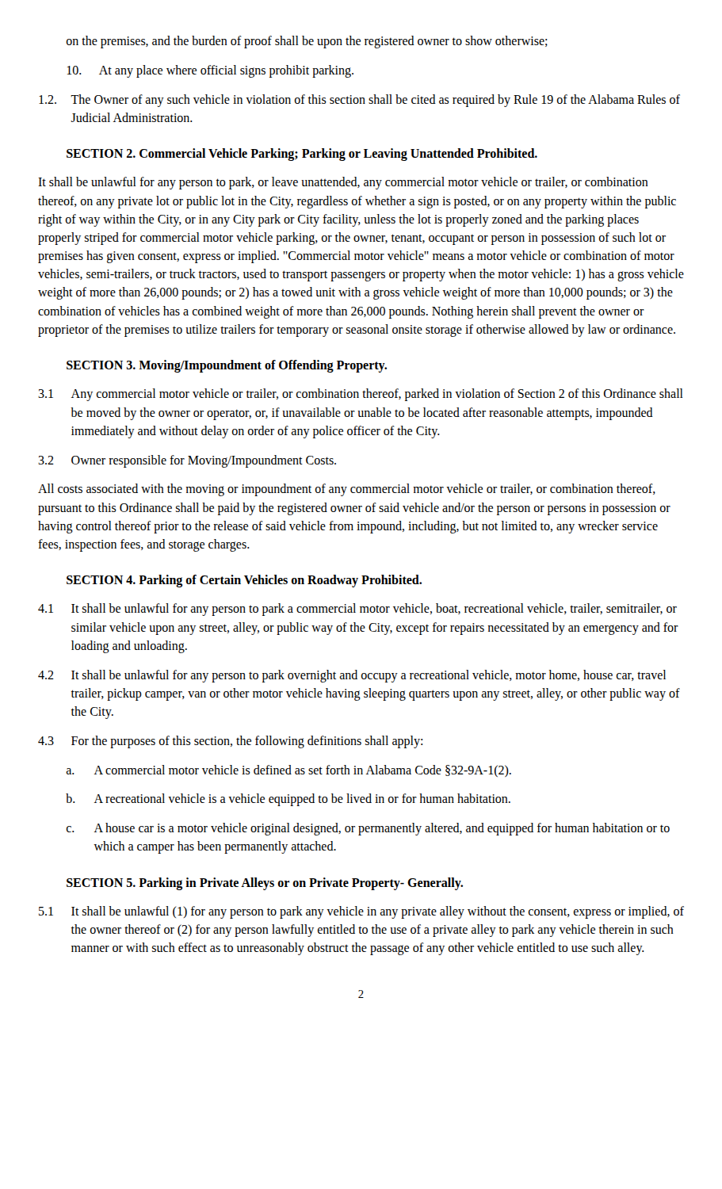on the premises, and the burden of proof shall be upon the registered owner to show otherwise;
10. At any place where official signs prohibit parking.
1.2. The Owner of any such vehicle in violation of this section shall be cited as required by Rule 19 of the Alabama Rules of Judicial Administration.
SECTION 2. Commercial Vehicle Parking; Parking or Leaving Unattended Prohibited.
It shall be unlawful for any person to park, or leave unattended, any commercial motor vehicle or trailer, or combination thereof, on any private lot or public lot in the City, regardless of whether a sign is posted, or on any property within the public right of way within the City, or in any City park or City facility, unless the lot is properly zoned and the parking places properly striped for commercial motor vehicle parking, or the owner, tenant, occupant or person in possession of such lot or premises has given consent, express or implied. "Commercial motor vehicle" means a motor vehicle or combination of motor vehicles, semi-trailers, or truck tractors, used to transport passengers or property when the motor vehicle: 1) has a gross vehicle weight of more than 26,000 pounds; or 2) has a towed unit with a gross vehicle weight of more than 10,000 pounds; or 3) the combination of vehicles has a combined weight of more than 26,000 pounds. Nothing herein shall prevent the owner or proprietor of the premises to utilize trailers for temporary or seasonal onsite storage if otherwise allowed by law or ordinance.
SECTION 3. Moving/Impoundment of Offending Property.
3.1 Any commercial motor vehicle or trailer, or combination thereof, parked in violation of Section 2 of this Ordinance shall be moved by the owner or operator, or, if unavailable or unable to be located after reasonable attempts, impounded immediately and without delay on order of any police officer of the City.
3.2 Owner responsible for Moving/Impoundment Costs.
All costs associated with the moving or impoundment of any commercial motor vehicle or trailer, or combination thereof, pursuant to this Ordinance shall be paid by the registered owner of said vehicle and/or the person or persons in possession or having control thereof prior to the release of said vehicle from impound, including, but not limited to, any wrecker service fees, inspection fees, and storage charges.
SECTION 4. Parking of Certain Vehicles on Roadway Prohibited.
4.1 It shall be unlawful for any person to park a commercial motor vehicle, boat, recreational vehicle, trailer, semitrailer, or similar vehicle upon any street, alley, or public way of the City, except for repairs necessitated by an emergency and for loading and unloading.
4.2 It shall be unlawful for any person to park overnight and occupy a recreational vehicle, motor home, house car, travel trailer, pickup camper, van or other motor vehicle having sleeping quarters upon any street, alley, or other public way of the City.
4.3 For the purposes of this section, the following definitions shall apply:
a. A commercial motor vehicle is defined as set forth in Alabama Code §32-9A-1(2).
b. A recreational vehicle is a vehicle equipped to be lived in or for human habitation.
c. A house car is a motor vehicle original designed, or permanently altered, and equipped for human habitation or to which a camper has been permanently attached.
SECTION 5. Parking in Private Alleys or on Private Property- Generally.
5.1 It shall be unlawful (1) for any person to park any vehicle in any private alley without the consent, express or implied, of the owner thereof or (2) for any person lawfully entitled to the use of a private alley to park any vehicle therein in such manner or with such effect as to unreasonably obstruct the passage of any other vehicle entitled to use such alley.
2